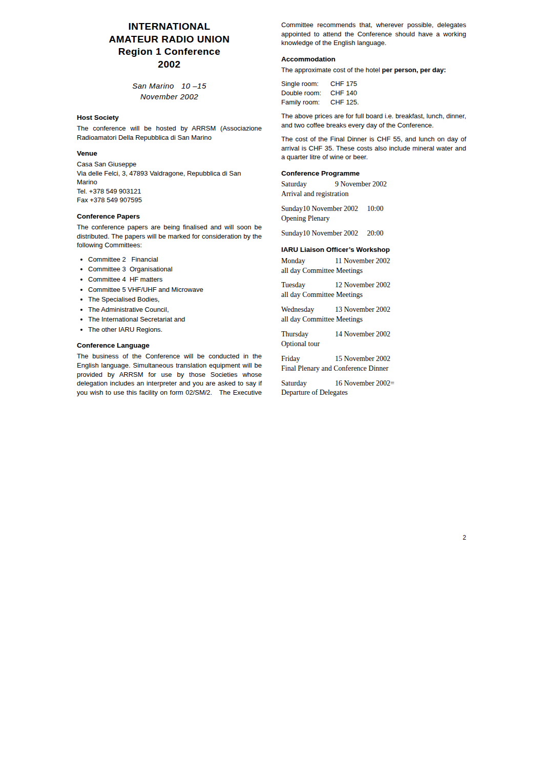INTERNATIONAL
AMATEUR RADIO UNION
Region 1 Conference
2002
San Marino 10 –15
November 2002
Host Society
The conference will be hosted by ARRSM (Associazione Radioamatori Della Repubblica di San Marino
Venue
Casa San Giuseppe
Via delle Felci, 3, 47893 Valdragone, Repubblica di San Marino
Tel. +378 549 903121
Fax +378 549 907595
Conference Papers
The conference papers are being finalised and will soon be distributed. The papers will be marked for consideration by the following Committees:
Committee 2 Financial
Committee 3 Organisational
Committee 4 HF matters
Committee 5 VHF/UHF and Microwave
The Specialised Bodies,
The Administrative Council,
The International Secretariat and
The other IARU Regions.
Conference Language
The business of the Conference will be conducted in the English language. Simultaneous translation equipment will be provided by ARRSM for use by those Societies whose delegation includes an interpreter and you are asked to say if you wish to use this facility on form 02/SM/2. The Executive Committee recommends that, wherever possible, delegates appointed to attend the Conference should have a working knowledge of the English language.
Accommodation
The approximate cost of the hotel per person, per day:
| Single room: | CHF 175 |
| Double room: | CHF 140 |
| Family room: | CHF 125. |
The above prices are for full board i.e. breakfast, lunch, dinner, and two coffee breaks every day of the Conference.
The cost of the Final Dinner is CHF 55, and lunch on day of arrival is CHF 35. These costs also include mineral water and a quarter litre of wine or beer.
Conference Programme
Saturday9 November 2002 Arrival and registration
Sunday10 November 2002 10:00 Opening Plenary
Sunday10 November 2002 20:00
IARU Liaison Officer’s Workshop
Monday11 November 2002 all day Committee Meetings
Tuesday12 November 2002 all day Committee Meetings
Wednesday13 November 2002 all day Committee Meetings
Thursday14 November 2002 Optional tour
Friday15 November 2002 Final Plenary and Conference Dinner
Saturday16 November 2002= Departure of Delegates
2